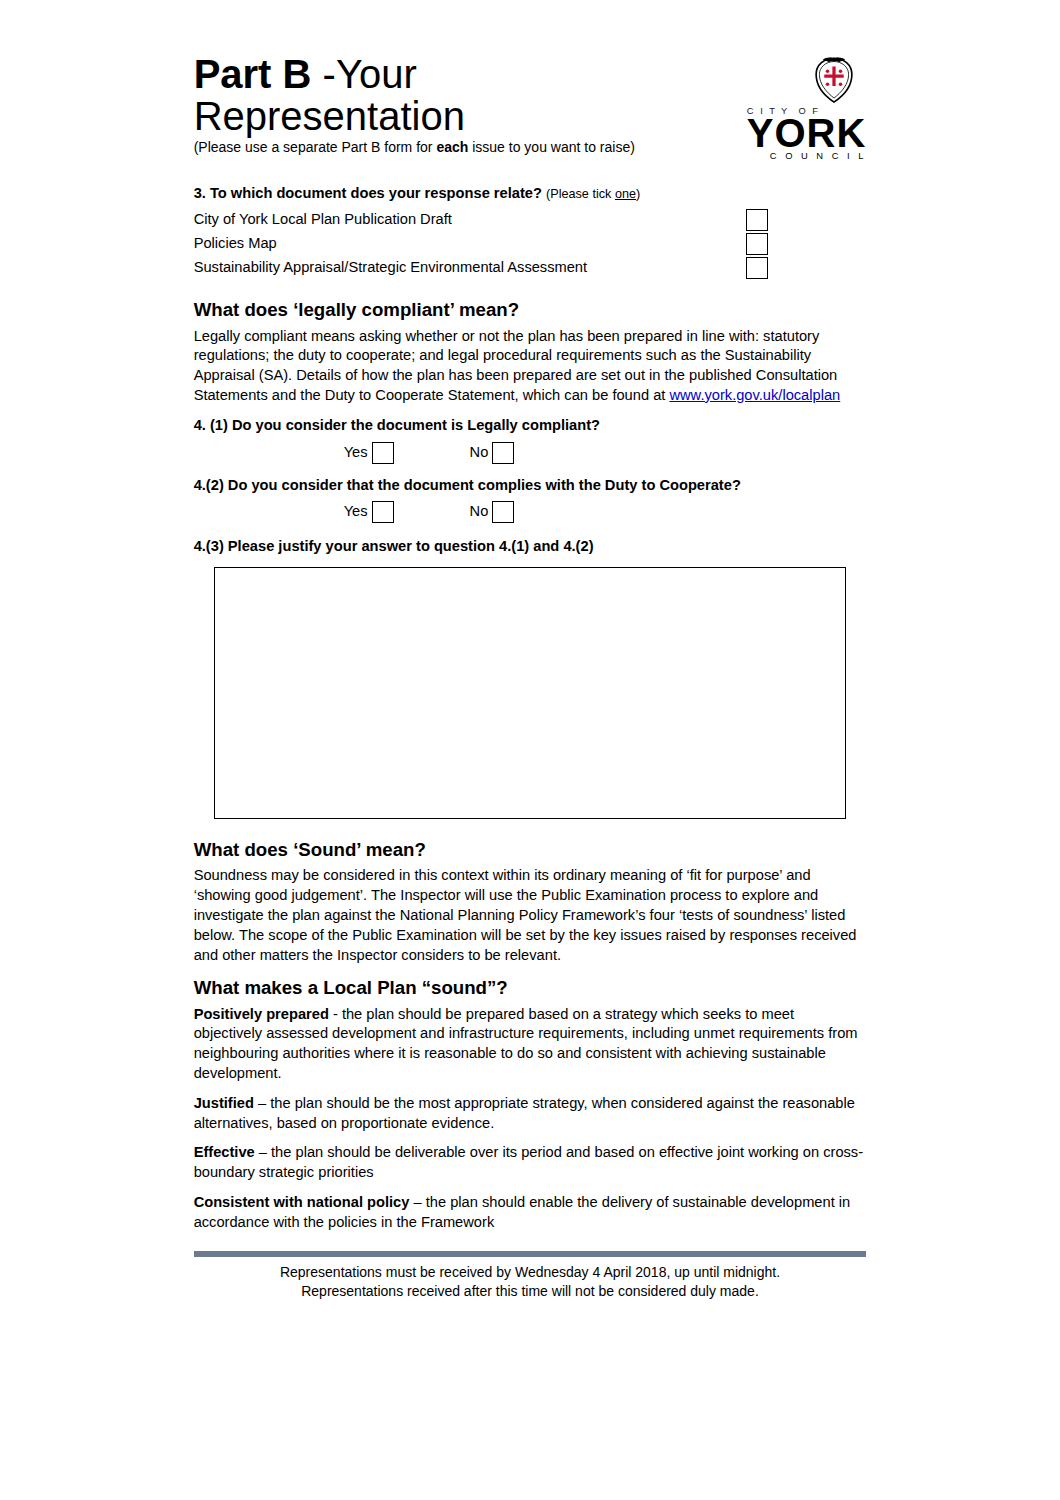Part B -Your Representation
(Please use a separate Part B form for each issue to you want to raise)
C I T Y O F
YORK
C O U N C I L
3. To which document does your response relate? (Please tick one)
City of York Local Plan Publication Draft
Policies Map
Sustainability Appraisal/Strategic Environmental Assessment
What does ‘legally compliant’ mean?
Legally compliant means asking whether or not the plan has been prepared in line with: statutory regulations; the duty to cooperate; and legal procedural requirements such as the Sustainability Appraisal (SA). Details of how the plan has been prepared are set out in the published Consultation Statements and the Duty to Cooperate Statement, which can be found at www.york.gov.uk/localplan
4. (1) Do you consider the document is Legally compliant?
Yes No
4.(2) Do you consider that the document complies with the Duty to Cooperate?
Yes No
4.(3) Please justify your answer to question 4.(1) and 4.(2)
What does ‘Sound’ mean?
Soundness may be considered in this context within its ordinary meaning of ‘fit for purpose’ and ‘showing good judgement’. The Inspector will use the Public Examination process to explore and investigate the plan against the National Planning Policy Framework’s four ‘tests of soundness’ listed below. The scope of the Public Examination will be set by the key issues raised by responses received and other matters the Inspector considers to be relevant.
What makes a Local Plan “sound”?
Positively prepared - the plan should be prepared based on a strategy which seeks to meet objectively assessed development and infrastructure requirements, including unmet requirements from neighbouring authorities where it is reasonable to do so and consistent with achieving sustainable development.
Justified – the plan should be the most appropriate strategy, when considered against the reasonable alternatives, based on proportionate evidence.
Effective – the plan should be deliverable over its period and based on effective joint working on cross-boundary strategic priorities
Consistent with national policy – the plan should enable the delivery of sustainable development in accordance with the policies in the Framework
Representations must be received by Wednesday 4 April 2018, up until midnight.
Representations received after this time will not be considered duly made.